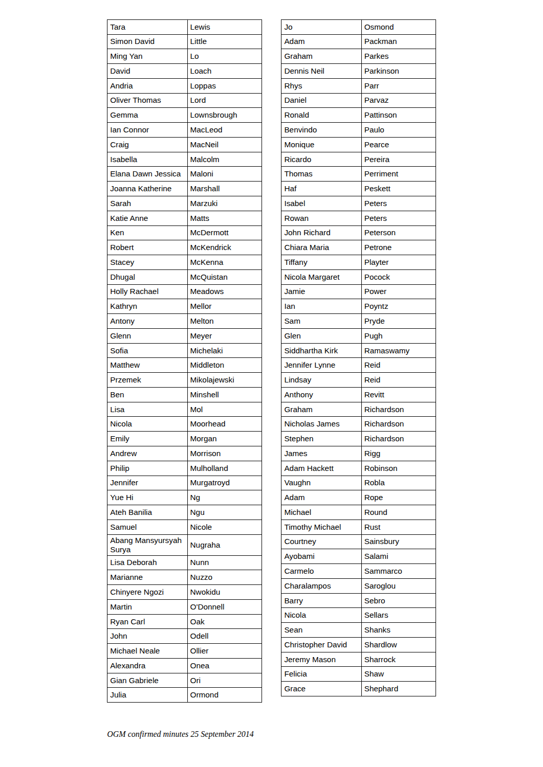| Tara | Lewis |
| Simon David | Little |
| Ming Yan | Lo |
| David | Loach |
| Andria | Loppas |
| Oliver Thomas | Lord |
| Gemma | Lownsbrough |
| Ian Connor | MacLeod |
| Craig | MacNeil |
| Isabella | Malcolm |
| Elana Dawn Jessica | Maloni |
| Joanna Katherine | Marshall |
| Sarah | Marzuki |
| Katie Anne | Matts |
| Ken | McDermott |
| Robert | McKendrick |
| Stacey | McKenna |
| Dhugal | McQuistan |
| Holly Rachael | Meadows |
| Kathryn | Mellor |
| Antony | Melton |
| Glenn | Meyer |
| Sofia | Michelaki |
| Matthew | Middleton |
| Przemek | Mikolajewski |
| Ben | Minshell |
| Lisa | Mol |
| Nicola | Moorhead |
| Emily | Morgan |
| Andrew | Morrison |
| Philip | Mulholland |
| Jennifer | Murgatroyd |
| Yue Hi | Ng |
| Ateh Banilia | Ngu |
| Samuel | Nicole |
| Abang Mansyursyah Surya | Nugraha |
| Lisa Deborah | Nunn |
| Marianne | Nuzzo |
| Chinyere Ngozi | Nwokidu |
| Martin | O'Donnell |
| Ryan Carl | Oak |
| John | Odell |
| Michael Neale | Ollier |
| Alexandra | Onea |
| Gian Gabriele | Ori |
| Julia | Ormond |
| Jo | Osmond |
| Adam | Packman |
| Graham | Parkes |
| Dennis Neil | Parkinson |
| Rhys | Parr |
| Daniel | Parvaz |
| Ronald | Pattinson |
| Benvindo | Paulo |
| Monique | Pearce |
| Ricardo | Pereira |
| Thomas | Perriment |
| Haf | Peskett |
| Isabel | Peters |
| Rowan | Peters |
| John Richard | Peterson |
| Chiara Maria | Petrone |
| Tiffany | Playter |
| Nicola Margaret | Pocock |
| Jamie | Power |
| Ian | Poyntz |
| Sam | Pryde |
| Glen | Pugh |
| Siddhartha Kirk | Ramaswamy |
| Jennifer Lynne | Reid |
| Lindsay | Reid |
| Anthony | Revitt |
| Graham | Richardson |
| Nicholas James | Richardson |
| Stephen | Richardson |
| James | Rigg |
| Adam Hackett | Robinson |
| Vaughn | Robla |
| Adam | Rope |
| Michael | Round |
| Timothy Michael | Rust |
| Courtney | Sainsbury |
| Ayobami | Salami |
| Carmelo | Sammarco |
| Charalampos | Saroglou |
| Barry | Sebro |
| Nicola | Sellars |
| Sean | Shanks |
| Christopher David | Shardlow |
| Jeremy Mason | Sharrock |
| Felicia | Shaw |
| Grace | Shephard |
OGM confirmed minutes 25 September 2014